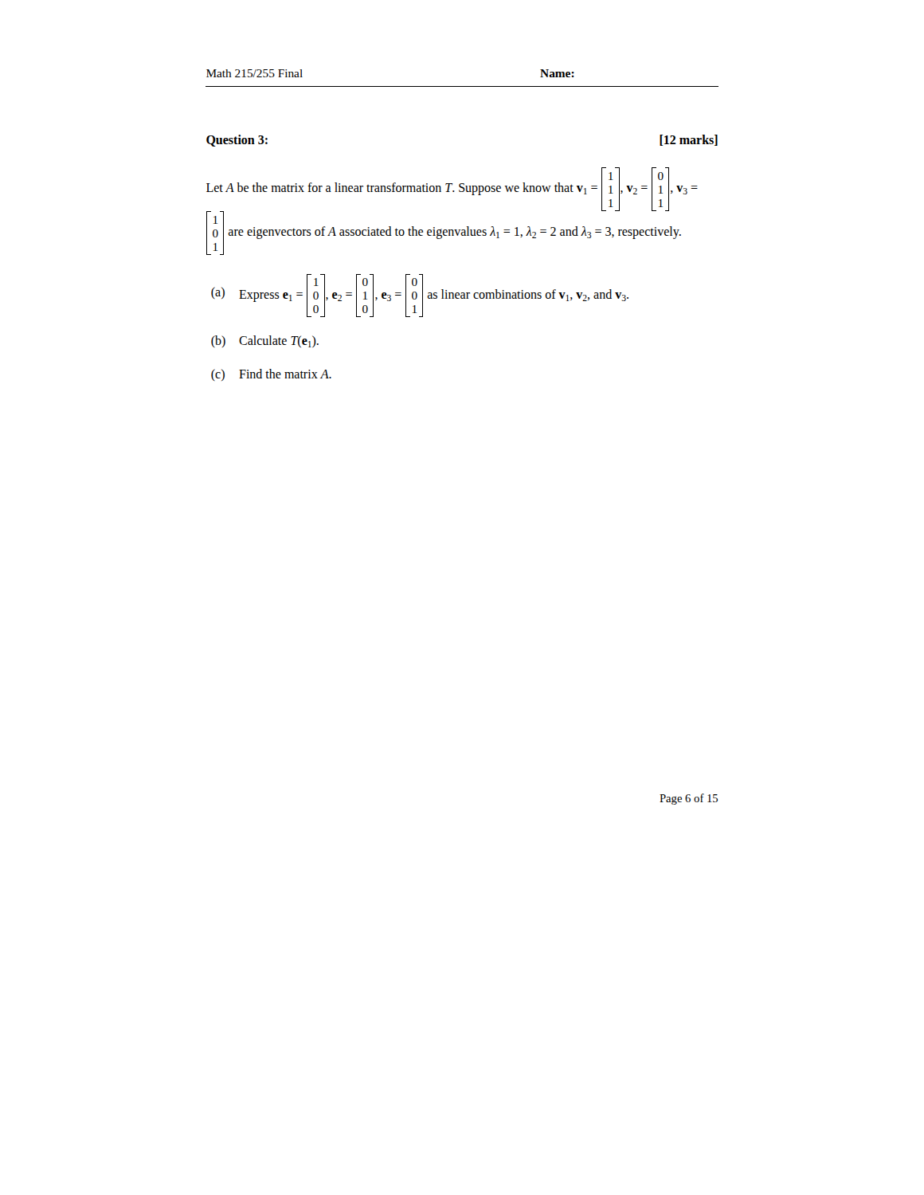Math 215/255 Final
Name:
Question 3: [12 marks]
Let A be the matrix for a linear transformation T. Suppose we know that v1 = 111, v2 = 011, v3 = 101 are eigenvectors of A associated to the eigenvalues λ1 = 1, λ2 = 2 and λ3 = 3, respectively.
(a) Express e1 = 100, e2 = 010, e3 = 001 as linear combinations of v1, v2, and v3.
(b) Calculate T(e1).
(c) Find the matrix A.
Page 6 of 15